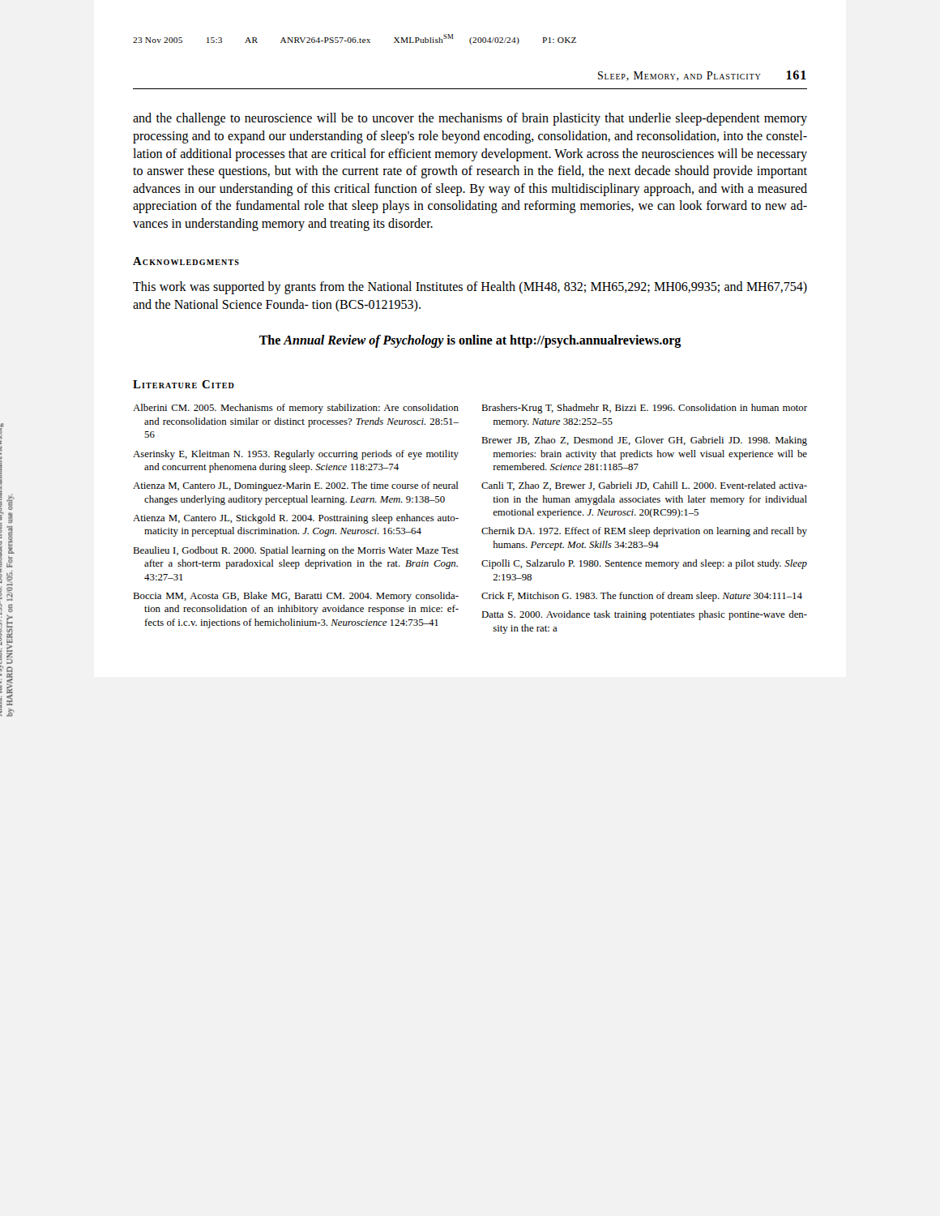Annu. Rev. Psychol. 2006.57:139-166. Downloaded from arjournals.annualreviews.org
by HARVARD UNIVERSITY on 12/01/05. For personal use only.
23 Nov 2005 15:3 AR ANRV264-PS57-06.tex XMLPublishSM(2004/02/24) P1: OKZ
Sleep, Memory, and Plasticity 161
and the challenge to neuroscience will be to uncover the mechanisms of brain plasticity that underlie sleep-dependent memory processing and to expand our understanding of sleep's role beyond encoding, consolidation, and reconsolidation, into the constellation of additional processes that are critical for efficient memory development. Work across the neurosciences will be necessary to answer these questions, but with the current rate of growth of research in the field, the next decade should provide important advances in our understanding of this critical function of sleep. By way of this multidisciplinary approach, and with a measured appreciation of the fundamental role that sleep plays in consolidating and reforming memories, we can look forward to new advances in understanding memory and treating its disorder.
Acknowledgments
This work was supported by grants from the National Institutes of Health (MH48, 832; MH65,292; MH06,9935; and MH67,754) and the National Science Founda- tion (BCS-0121953).
The Annual Review of Psychology is online at http://psych.annualreviews.org
Literature Cited
Alberini CM. 2005. Mechanisms of memory stabilization: Are consolidation and reconsolidation similar or distinct processes? Trends Neurosci. 28:51–56
Aserinsky E, Kleitman N. 1953. Regularly occurring periods of eye motility and concurrent phenomena during sleep. Science 118:273–74
Atienza M, Cantero JL, Dominguez-Marin E. 2002. The time course of neural changes underlying auditory perceptual learning. Learn. Mem. 9:138–50
Atienza M, Cantero JL, Stickgold R. 2004. Posttraining sleep enhances automaticity in perceptual discrimination. J. Cogn. Neurosci. 16:53–64
Beaulieu I, Godbout R. 2000. Spatial learning on the Morris Water Maze Test after a short-term paradoxical sleep deprivation in the rat. Brain Cogn. 43:27–31
Boccia MM, Acosta GB, Blake MG, Baratti CM. 2004. Memory consolidation and reconsolidation of an inhibitory avoidance response in mice: effects of i.c.v. injections of hemicholinium-3. Neuroscience 124:735–41
Brashers-Krug T, Shadmehr R, Bizzi E. 1996. Consolidation in human motor memory. Nature 382:252–55
Brewer JB, Zhao Z, Desmond JE, Glover GH, Gabrieli JD. 1998. Making memories: brain activity that predicts how well visual experience will be remembered. Science 281:1185–87
Canli T, Zhao Z, Brewer J, Gabrieli JD, Cahill L. 2000. Event-related activation in the human amygdala associates with later memory for individual emotional experience. J. Neurosci. 20(RC99):1–5
Chernik DA. 1972. Effect of REM sleep deprivation on learning and recall by humans. Percept. Mot. Skills 34:283–94
Cipolli C, Salzarulo P. 1980. Sentence memory and sleep: a pilot study. Sleep 2:193–98
Crick F, Mitchison G. 1983. The function of dream sleep. Nature 304:111–14
Datta S. 2000. Avoidance task training potentiates phasic pontine-wave density in the rat: a